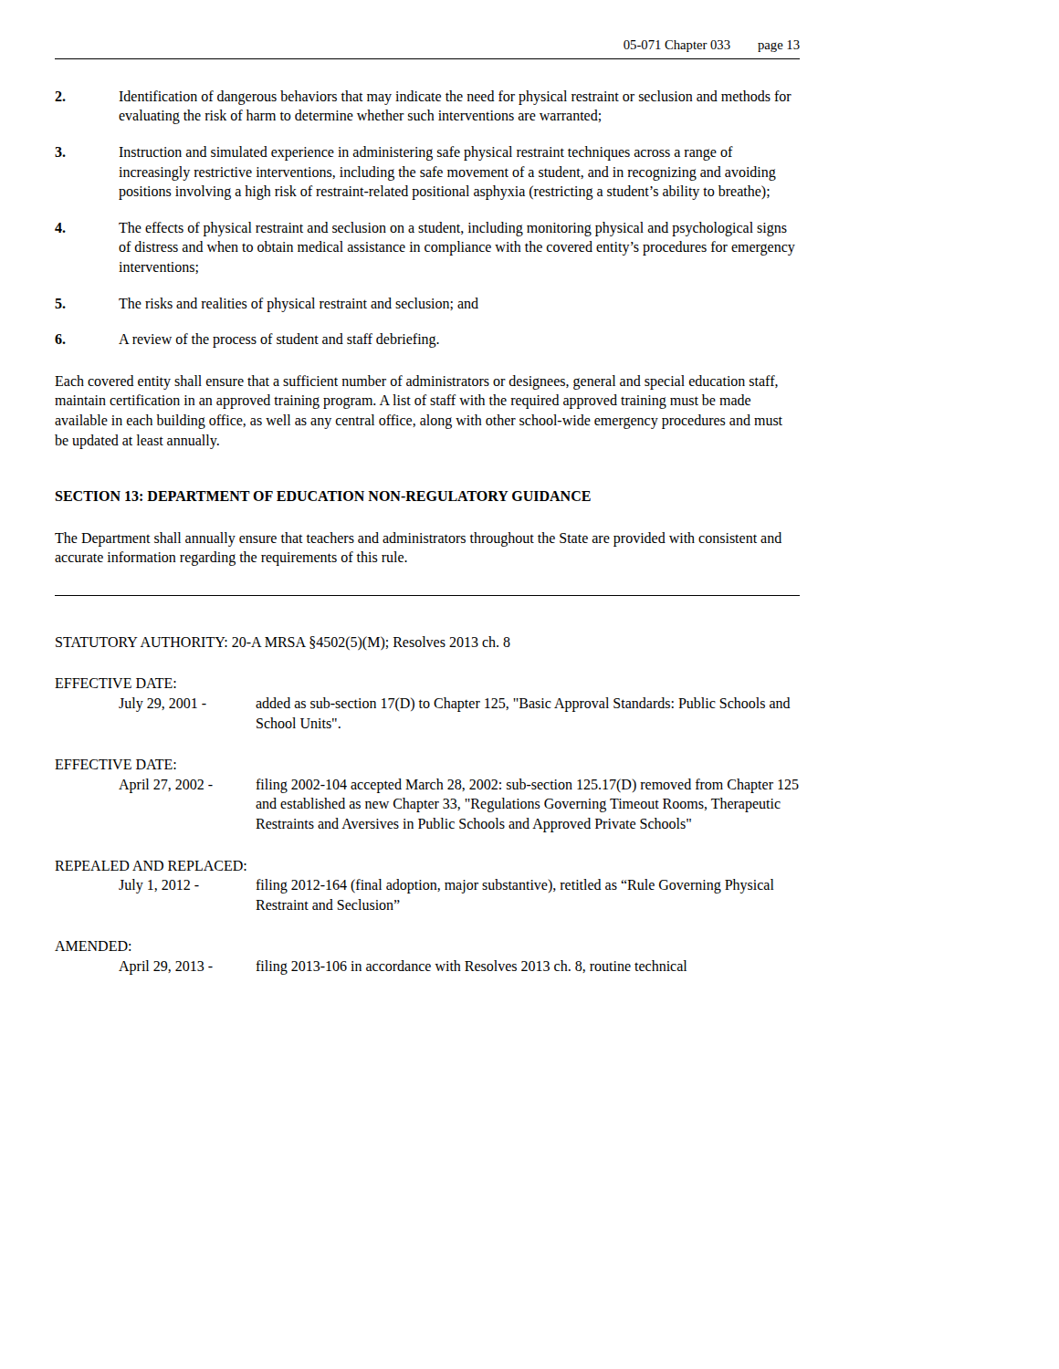05-071 Chapter 033 page 13
2.
Identification of dangerous behaviors that may indicate the need for physical restraint or seclusion and methods for evaluating the risk of harm to determine whether such interventions are warranted;
3.
Instruction and simulated experience in administering safe physical restraint techniques across a range of increasingly restrictive interventions, including the safe movement of a student, and in recognizing and avoiding positions involving a high risk of restraint-related positional asphyxia (restricting a student’s ability to breathe);
4.
The effects of physical restraint and seclusion on a student, including monitoring physical and psychological signs of distress and when to obtain medical assistance in compliance with the covered entity’s procedures for emergency interventions;
5.
The risks and realities of physical restraint and seclusion; and
6.
A review of the process of student and staff debriefing.
Each covered entity shall ensure that a sufficient number of administrators or designees, general and special education staff, maintain certification in an approved training program. A list of staff with the required approved training must be made available in each building office, as well as any central office, along with other school-wide emergency procedures and must be updated at least annually.
SECTION 13: DEPARTMENT OF EDUCATION NON-REGULATORY GUIDANCE
The Department shall annually ensure that teachers and administrators throughout the State are provided with consistent and accurate information regarding the requirements of this rule.
STATUTORY AUTHORITY: 20-A MRSA §4502(5)(M); Resolves 2013 ch. 8
EFFECTIVE DATE:
July 29, 2001 -
added as sub-section 17(D) to Chapter 125, "Basic Approval Standards: Public Schools and School Units".
EFFECTIVE DATE:
April 27, 2002 -
filing 2002-104 accepted March 28, 2002: sub-section 125.17(D) removed from Chapter 125 and established as new Chapter 33, "Regulations Governing Timeout Rooms, Therapeutic Restraints and Aversives in Public Schools and Approved Private Schools"
REPEALED AND REPLACED:
July 1, 2012 -
filing 2012-164 (final adoption, major substantive), retitled as “Rule Governing Physical Restraint and Seclusion”
AMENDED:
April 29, 2013 -
filing 2013-106 in accordance with Resolves 2013 ch. 8, routine technical